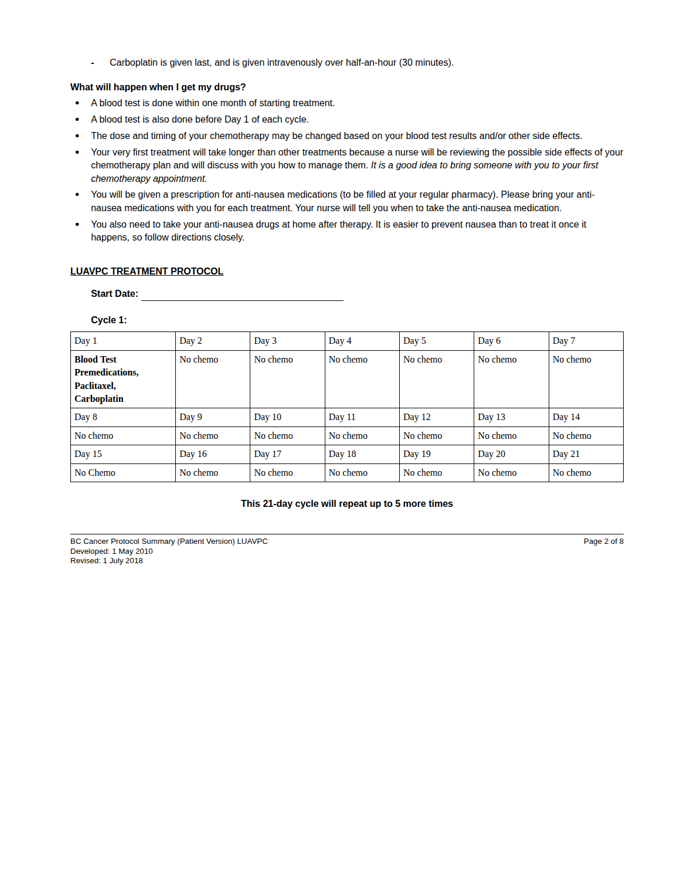Carboplatin is given last, and is given intravenously over half-an-hour (30 minutes).
What will happen when I get my drugs?
A blood test is done within one month of starting treatment.
A blood test is also done before Day 1 of each cycle.
The dose and timing of your chemotherapy may be changed based on your blood test results and/or other side effects.
Your very first treatment will take longer than other treatments because a nurse will be reviewing the possible side effects of your chemotherapy plan and will discuss with you how to manage them. It is a good idea to bring someone with you to your first chemotherapy appointment.
You will be given a prescription for anti-nausea medications (to be filled at your regular pharmacy). Please bring your anti-nausea medications with you for each treatment. Your nurse will tell you when to take the anti-nausea medication.
You also need to take your anti-nausea drugs at home after therapy. It is easier to prevent nausea than to treat it once it happens, so follow directions closely.
LUAVPC TREATMENT PROTOCOL
Start Date:
Cycle 1:
| Day 1 | Day 2 | Day 3 | Day 4 | Day 5 | Day 6 | Day 7 |
| Blood Test Premedications, Paclitaxel, Carboplatin | No chemo | No chemo | No chemo | No chemo | No chemo | No chemo |
| Day 8 | Day 9 | Day 10 | Day 11 | Day 12 | Day 13 | Day 14 |
| No chemo | No chemo | No chemo | No chemo | No chemo | No chemo | No chemo |
| Day 15 | Day 16 | Day 17 | Day 18 | Day 19 | Day 20 | Day 21 |
| No Chemo | No chemo | No chemo | No chemo | No chemo | No chemo | No chemo |
This 21-day cycle will repeat up to 5 more times
BC Cancer Protocol Summary (Patient Version) LUAVPC
Page 2 of 8
Developed: 1 May 2010
Revised: 1 July 2018